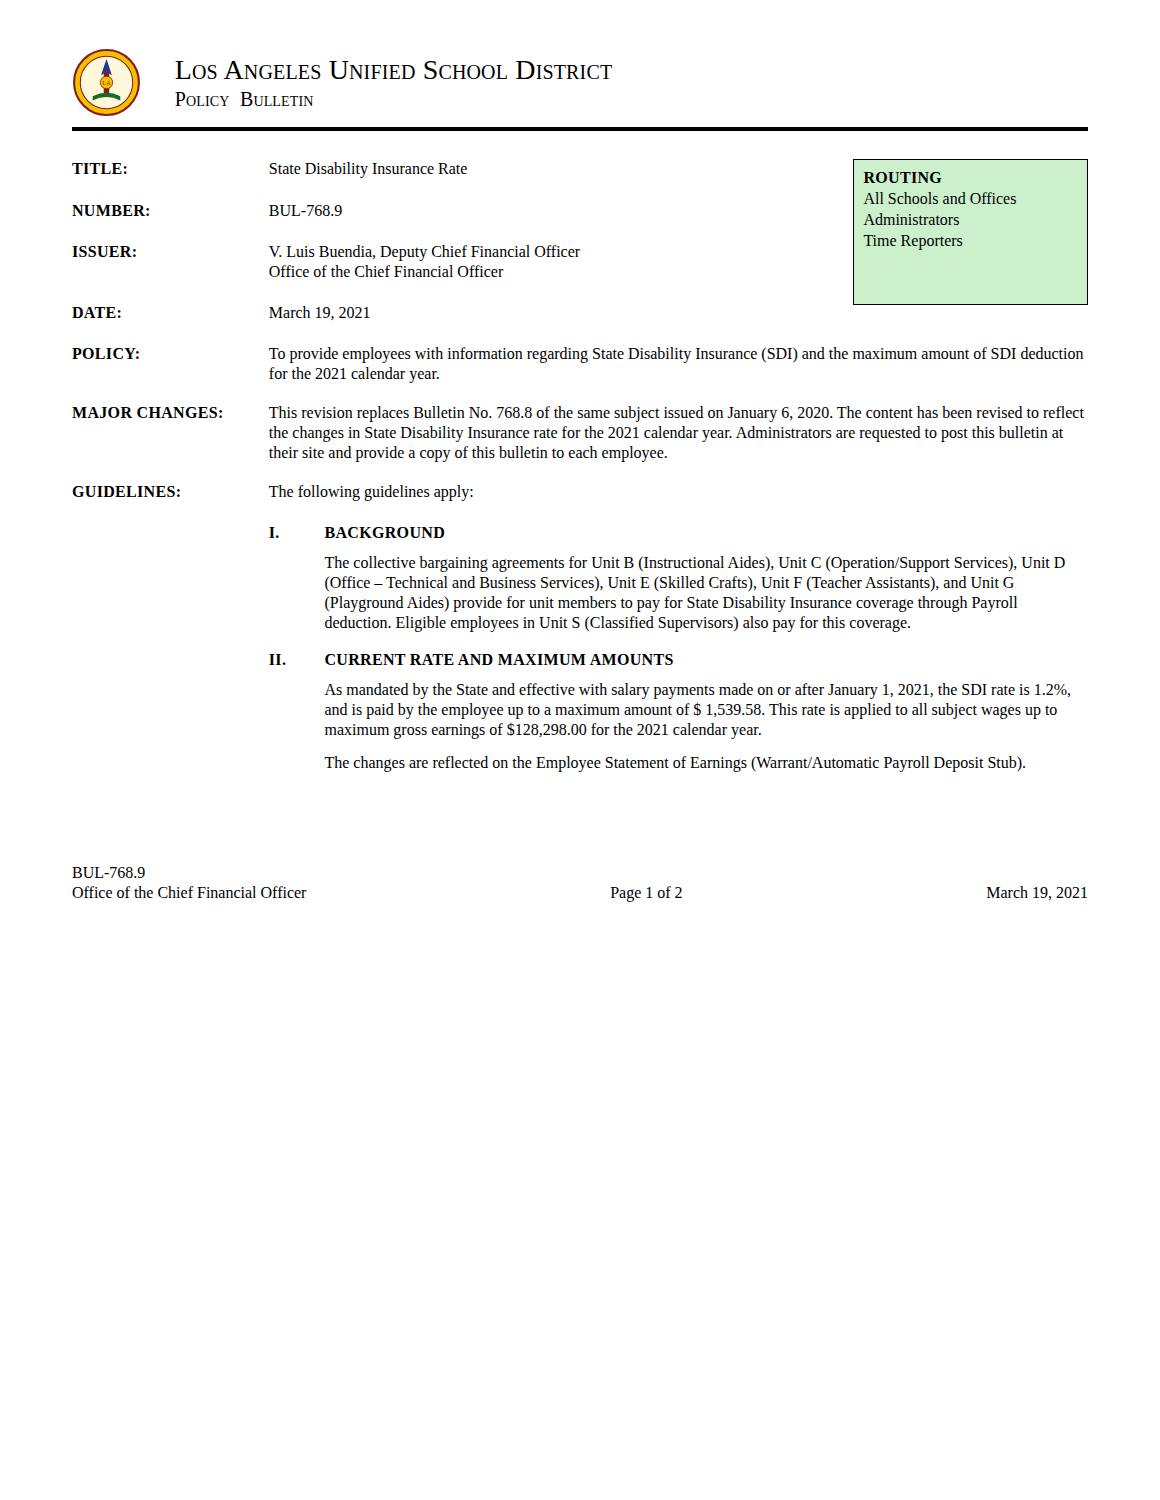LA
Los Angeles Unified School District
Policy Bulletin
| TITLE: | State Disability Insurance Rate | ROUTING All Schools and Offices Administrators Time Reporters |
| NUMBER: | BUL-768.9 |
| ISSUER: | V. Luis Buendia, Deputy Chief Financial Officer Office of the Chief Financial Officer |
| DATE: | March 19, 2021 |
| POLICY: | To provide employees with information regarding State Disability Insurance (SDI) and the maximum amount of SDI deduction for the 2021 calendar year. |
| MAJOR CHANGES: | This revision replaces Bulletin No. 768.8 of the same subject issued on January 6, 2020. The content has been revised to reflect the changes in State Disability Insurance rate for the 2021 calendar year. Administrators are requested to post this bulletin at their site and provide a copy of this bulletin to each employee. |
| GUIDELINES: | The following guidelines apply: I. BACKGROUND The collective bargaining agreements for Unit B (Instructional Aides), Unit C (Operation/Support Services), Unit D (Office – Technical and Business Services), Unit E (Skilled Crafts), Unit F (Teacher Assistants), and Unit G (Playground Aides) provide for unit members to pay for State Disability Insurance coverage through Payroll deduction. Eligible employees in Unit S (Classified Supervisors) also pay for this coverage. II. CURRENT RATE AND MAXIMUM AMOUNTS As mandated by the State and effective with salary payments made on or after January 1, 2021, the SDI rate is 1.2%, and is paid by the employee up to a maximum amount of $ 1,539.58. This rate is applied to all subject wages up to maximum gross earnings of $128,298.00 for the 2021 calendar year. The changes are reflected on the Employee Statement of Earnings (Warrant/Automatic Payroll Deposit Stub). |
BUL-768.9
Office of the Chief Financial Officer
Page 1 of 2
March 19, 2021